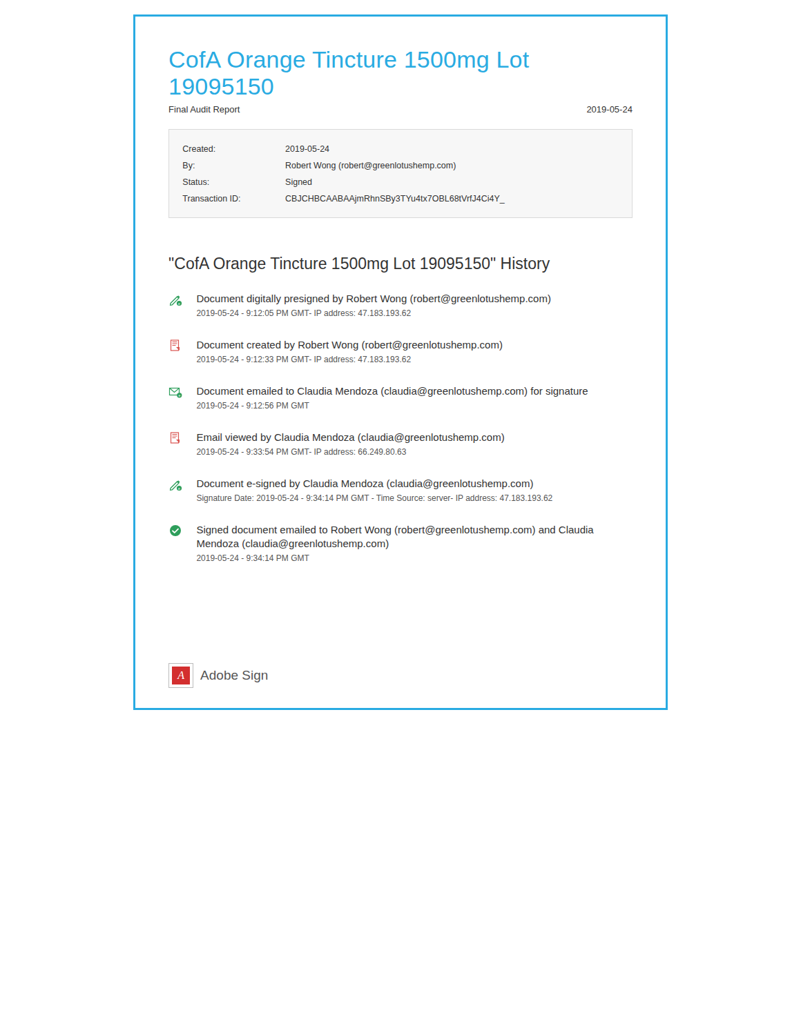CofA Orange Tincture 1500mg Lot 19095150
Final Audit Report 2019-05-24
| Created: | 2019-05-24 |
| By: | Robert Wong (robert@greenlotushemp.com) |
| Status: | Signed |
| Transaction ID: | CBJCHBCAABAAjmRhnSBy3TYu4tx7OBL68tVrfJ4Ci4Y_ |
"CofA Orange Tincture 1500mg Lot 19095150" History
e
Document digitally presigned by Robert Wong (robert@greenlotushemp.com)
2019-05-24 - 9:12:05 PM GMT- IP address: 47.183.193.62
Document created by Robert Wong (robert@greenlotushemp.com)
2019-05-24 - 9:12:33 PM GMT- IP address: 47.183.193.62
e
Document emailed to Claudia Mendoza (claudia@greenlotushemp.com) for signature
2019-05-24 - 9:12:56 PM GMT
Email viewed by Claudia Mendoza (claudia@greenlotushemp.com)
2019-05-24 - 9:33:54 PM GMT- IP address: 66.249.80.63
e
Document e-signed by Claudia Mendoza (claudia@greenlotushemp.com)
Signature Date: 2019-05-24 - 9:34:14 PM GMT - Time Source: server- IP address: 47.183.193.62
Signed document emailed to Robert Wong (robert@greenlotushemp.com) and Claudia Mendoza (claudia@greenlotushemp.com)
2019-05-24 - 9:34:14 PM GMT
A
Adobe Sign